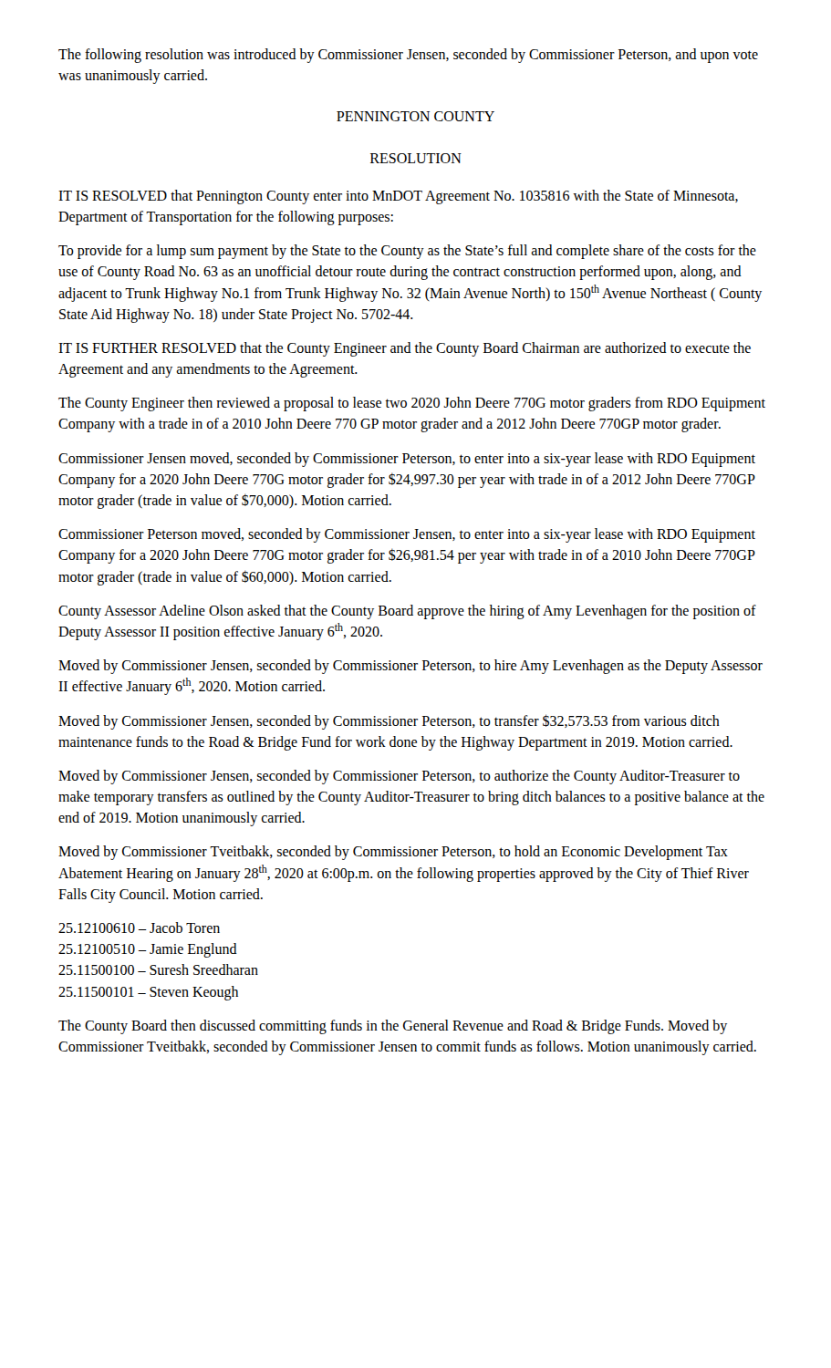The following resolution was introduced by Commissioner Jensen, seconded by Commissioner Peterson, and upon vote was unanimously carried.
PENNINGTON COUNTY
RESOLUTION
IT IS RESOLVED that Pennington County enter into MnDOT Agreement No. 1035816 with the State of Minnesota, Department of Transportation for the following purposes:
To provide for a lump sum payment by the State to the County as the State’s full and complete share of the costs for the use of County Road No. 63 as an unofficial detour route during the contract construction performed upon, along, and adjacent to Trunk Highway No.1 from Trunk Highway No. 32 (Main Avenue North) to 150th Avenue Northeast ( County State Aid Highway No. 18) under State Project No. 5702-44.
IT IS FURTHER RESOLVED that the County Engineer and the County Board Chairman are authorized to execute the Agreement and any amendments to the Agreement.
The County Engineer then reviewed a proposal to lease two 2020 John Deere 770G motor graders from RDO Equipment Company with a trade in of a 2010 John Deere 770 GP motor grader and a 2012 John Deere 770GP motor grader.
Commissioner Jensen moved, seconded by Commissioner Peterson, to enter into a six-year lease with RDO Equipment Company for a 2020 John Deere 770G motor grader for $24,997.30 per year with trade in of a 2012 John Deere 770GP motor grader (trade in value of $70,000). Motion carried.
Commissioner Peterson moved, seconded by Commissioner Jensen, to enter into a six-year lease with RDO Equipment Company for a 2020 John Deere 770G motor grader for $26,981.54 per year with trade in of a 2010 John Deere 770GP motor grader (trade in value of $60,000). Motion carried.
County Assessor Adeline Olson asked that the County Board approve the hiring of Amy Levenhagen for the position of Deputy Assessor II position effective January 6th, 2020.
Moved by Commissioner Jensen, seconded by Commissioner Peterson, to hire Amy Levenhagen as the Deputy Assessor II effective January 6th, 2020. Motion carried.
Moved by Commissioner Jensen, seconded by Commissioner Peterson, to transfer $32,573.53 from various ditch maintenance funds to the Road & Bridge Fund for work done by the Highway Department in 2019. Motion carried.
Moved by Commissioner Jensen, seconded by Commissioner Peterson, to authorize the County Auditor-Treasurer to make temporary transfers as outlined by the County Auditor-Treasurer to bring ditch balances to a positive balance at the end of 2019. Motion unanimously carried.
Moved by Commissioner Tveitbakk, seconded by Commissioner Peterson, to hold an Economic Development Tax Abatement Hearing on January 28th, 2020 at 6:00p.m. on the following properties approved by the City of Thief River Falls City Council. Motion carried.
25.12100610 – Jacob Toren
25.12100510 – Jamie Englund
25.11500100 – Suresh Sreedharan
25.11500101 – Steven Keough
The County Board then discussed committing funds in the General Revenue and Road & Bridge Funds. Moved by Commissioner Tveitbakk, seconded by Commissioner Jensen to commit funds as follows. Motion unanimously carried.